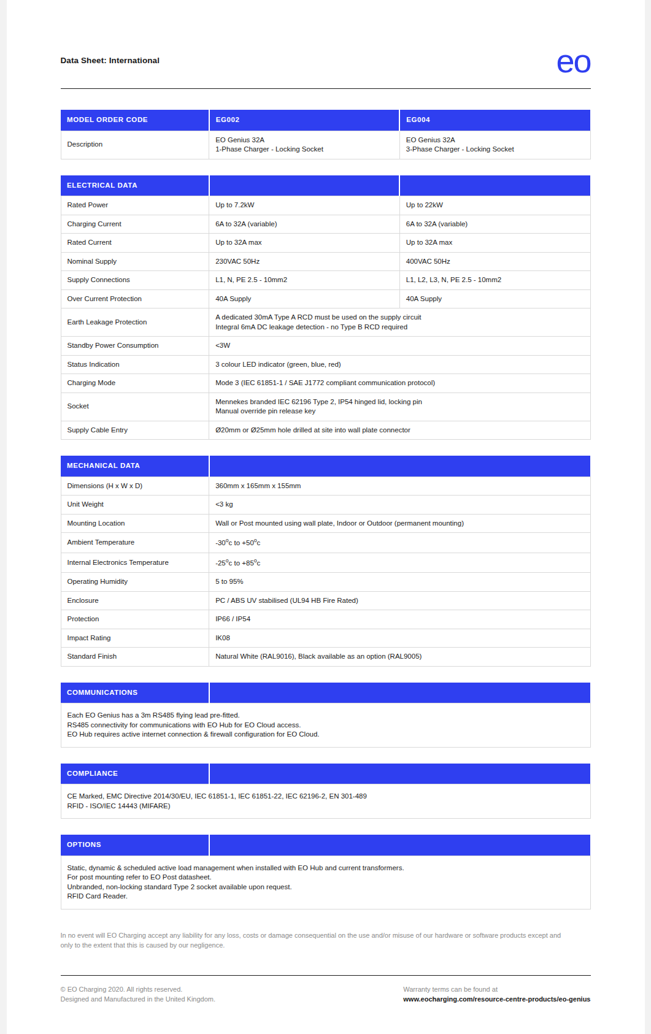Data Sheet: International
eo
| Model Order Code | EG002 | EG004 |
| --- | --- | --- |
| Description | EO Genius 32A 1-Phase Charger - Locking Socket | EO Genius 32A 3-Phase Charger - Locking Socket |
| Electrical Data | | |
| --- | --- | --- |
| Rated Power | Up to 7.2kW | Up to 22kW |
| Charging Current | 6A to 32A (variable) | 6A to 32A (variable) |
| Rated Current | Up to 32A max | Up to 32A max |
| Nominal Supply | 230VAC 50Hz | 400VAC 50Hz |
| Supply Connections | L1, N, PE 2.5 - 10mm2 | L1, L2, L3, N, PE 2.5 - 10mm2 |
| Over Current Protection | 40A Supply | 40A Supply |
| Earth Leakage Protection | A dedicated 30mA Type A RCD must be used on the supply circuit Integral 6mA DC leakage detection - no Type B RCD required |
| Standby Power Consumption | <3W |
| Status Indication | 3 colour LED indicator (green, blue, red) |
| Charging Mode | Mode 3 (IEC 61851-1 / SAE J1772 compliant communication protocol) |
| Socket | Mennekes branded IEC 62196 Type 2, IP54 hinged lid, locking pin Manual override pin release key |
| Supply Cable Entry | Ø20mm or Ø25mm hole drilled at site into wall plate connector |
| Mechanical Data | |
| --- | --- |
| Dimensions (H x W x D) | 360mm x 165mm x 155mm |
| Unit Weight | <3 kg |
| Mounting Location | Wall or Post mounted using wall plate, Indoor or Outdoor (permanent mounting) |
| Ambient Temperature | -30 o c to +50 o c |
| Internal Electronics Temperature | -25 o c to +85 o c |
| Operating Humidity | 5 to 95% |
| Enclosure | PC / ABS UV stabilised (UL94 HB Fire Rated) |
| Protection | IP66 / IP54 |
| Impact Rating | IK08 |
| Standard Finish | Natural White (RAL9016), Black available as an option (RAL9005) |
| Communications | |
| --- | --- |
| Each EO Genius has a 3m RS485 flying lead pre-fitted. RS485 connectivity for communications with EO Hub for EO Cloud access. EO Hub requires active internet connection & firewall configuration for EO Cloud. |
| Compliance | |
| --- | --- |
| CE Marked, EMC Directive 2014/30/EU, IEC 61851-1, IEC 61851-22, IEC 62196-2, EN 301-489 RFID - ISO/IEC 14443 (MIFARE) |
| Options | |
| --- | --- |
| Static, dynamic & scheduled active load management when installed with EO Hub and current transformers. For post mounting refer to EO Post datasheet. Unbranded, non-locking standard Type 2 socket available upon request. RFID Card Reader. |
In no event will EO Charging accept any liability for any loss, costs or damage consequential on the use and/or misuse of our hardware or software products except and only to the extent that this is caused by our negligence.
© EO Charging 2020. All rights reserved.
Designed and Manufactured in the United Kingdom.
Warranty terms can be found at
www.eocharging.com/resource-centre-products/eo-genius